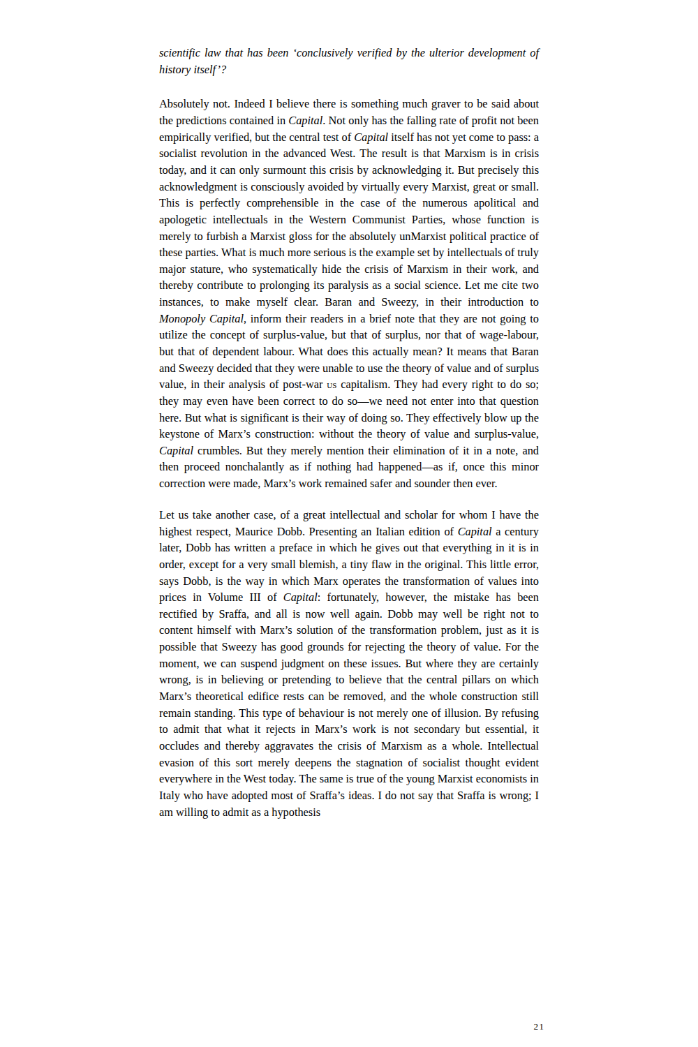scientific law that has been ‘conclusively verified by the ulterior development of history itself’?
Absolutely not. Indeed I believe there is something much graver to be said about the predictions contained in Capital. Not only has the falling rate of profit not been empirically verified, but the central test of Capital itself has not yet come to pass: a socialist revolution in the advanced West. The result is that Marxism is in crisis today, and it can only surmount this crisis by acknowledging it. But precisely this acknowledgment is consciously avoided by virtually every Marxist, great or small. This is perfectly comprehensible in the case of the numerous apolitical and apologetic intellectuals in the Western Communist Parties, whose function is merely to furbish a Marxist gloss for the absolutely unMarxist political practice of these parties. What is much more serious is the example set by intellectuals of truly major stature, who systematically hide the crisis of Marxism in their work, and thereby contribute to prolonging its paralysis as a social science. Let me cite two instances, to make myself clear. Baran and Sweezy, in their introduction to Monopoly Capital, inform their readers in a brief note that they are not going to utilize the concept of surplus-value, but that of surplus, nor that of wage-labour, but that of dependent labour. What does this actually mean? It means that Baran and Sweezy decided that they were unable to use the theory of value and of surplus value, in their analysis of post-war us capitalism. They had every right to do so; they may even have been correct to do so—we need not enter into that question here. But what is significant is their way of doing so. They effectively blow up the keystone of Marx’s construction: without the theory of value and surplus-value, Capital crumbles. But they merely mention their elimination of it in a note, and then proceed nonchalantly as if nothing had happened—as if, once this minor correction were made, Marx’s work remained safer and sounder then ever.
Let us take another case, of a great intellectual and scholar for whom I have the highest respect, Maurice Dobb. Presenting an Italian edition of Capital a century later, Dobb has written a preface in which he gives out that everything in it is in order, except for a very small blemish, a tiny flaw in the original. This little error, says Dobb, is the way in which Marx operates the transformation of values into prices in Volume III of Capital: fortunately, however, the mistake has been rectified by Sraffa, and all is now well again. Dobb may well be right not to content himself with Marx’s solution of the transformation problem, just as it is possible that Sweezy has good grounds for rejecting the theory of value. For the moment, we can suspend judgment on these issues. But where they are certainly wrong, is in believing or pretending to believe that the central pillars on which Marx’s theoretical edifice rests can be removed, and the whole construction still remain standing. This type of behaviour is not merely one of illusion. By refusing to admit that what it rejects in Marx’s work is not secondary but essential, it occludes and thereby aggravates the crisis of Marxism as a whole. Intellectual evasion of this sort merely deepens the stagnation of socialist thought evident everywhere in the West today. The same is true of the young Marxist economists in Italy who have adopted most of Sraffa’s ideas. I do not say that Sraffa is wrong; I am willing to admit as a hypothesis
21